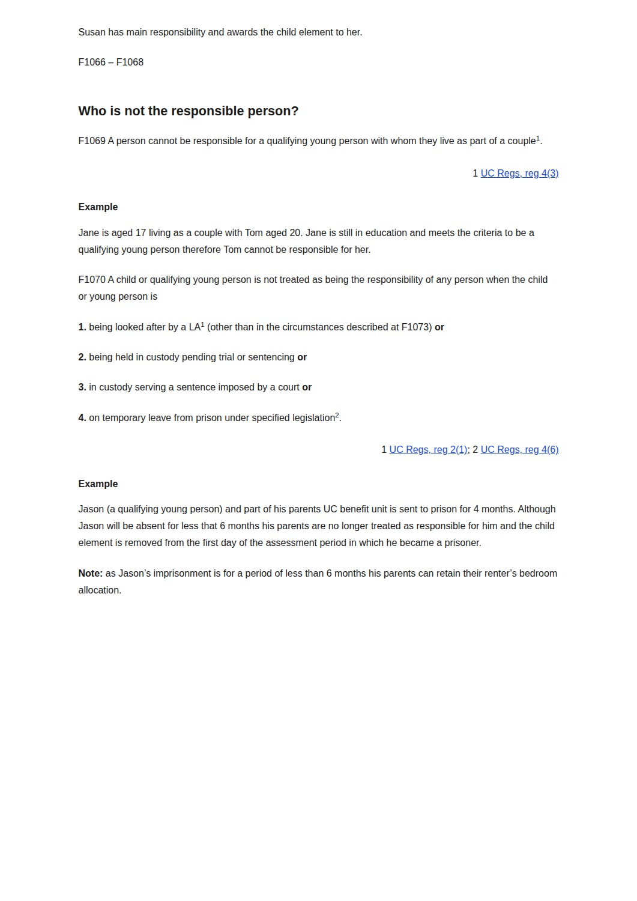Susan has main responsibility and awards the child element to her.
F1066 – F1068
Who is not the responsible person?
F1069 A person cannot be responsible for a qualifying young person with whom they live as part of a couple1.
1 UC Regs, reg 4(3)
Example
Jane is aged 17 living as a couple with Tom aged 20. Jane is still in education and meets the criteria to be a qualifying young person therefore Tom cannot be responsible for her.
F1070 A child or qualifying young person is not treated as being the responsibility of any person when the child or young person is
1. being looked after by a LA1 (other than in the circumstances described at F1073) or
2. being held in custody pending trial or sentencing or
3. in custody serving a sentence imposed by a court or
4. on temporary leave from prison under specified legislation2.
1 UC Regs, reg 2(1); 2 UC Regs, reg 4(6)
Example
Jason (a qualifying young person) and part of his parents UC benefit unit is sent to prison for 4 months. Although Jason will be absent for less that 6 months his parents are no longer treated as responsible for him and the child element is removed from the first day of the assessment period in which he became a prisoner.
Note: as Jason’s imprisonment is for a period of less than 6 months his parents can retain their renter’s bedroom allocation.